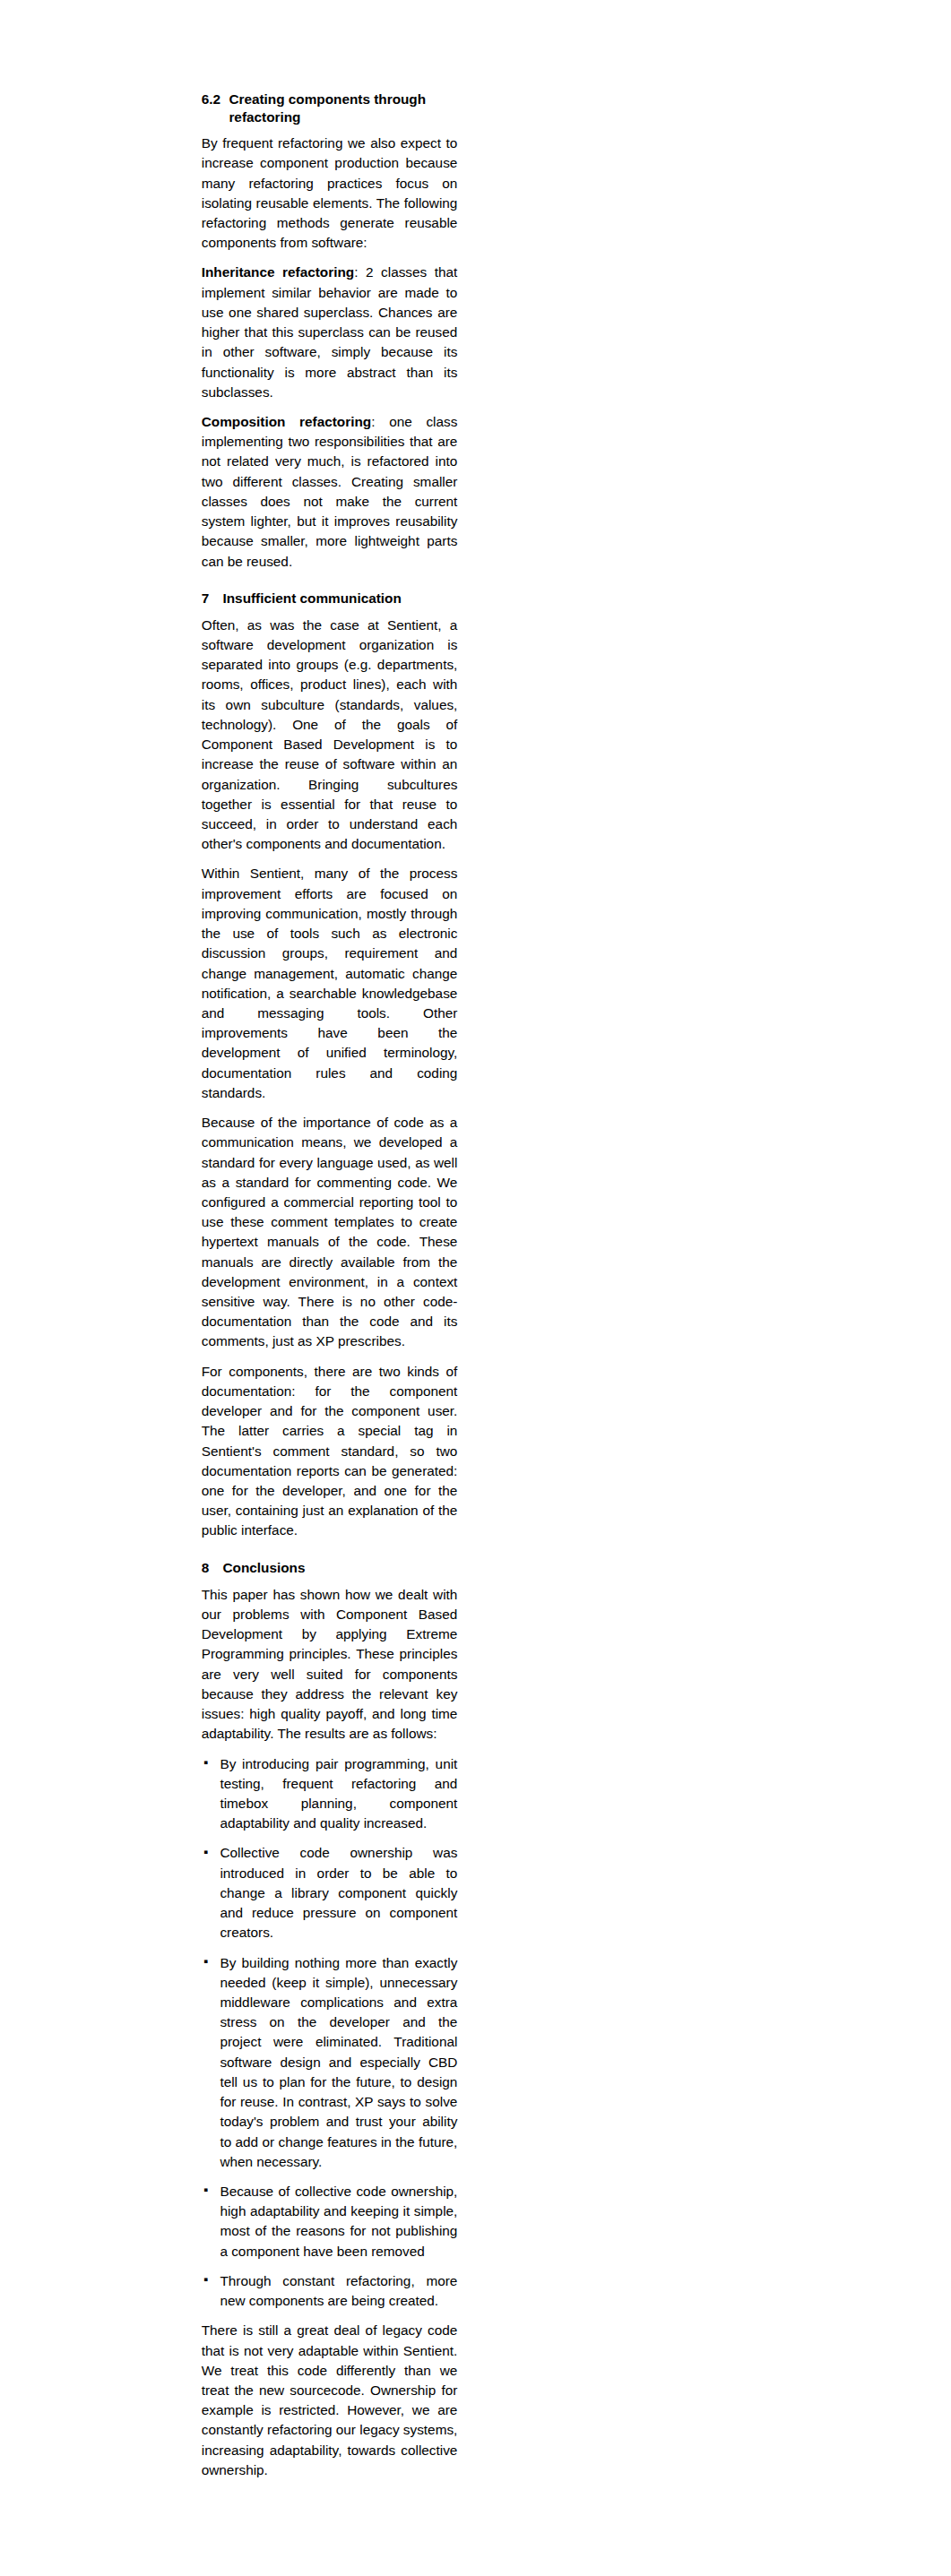6.2 Creating components through refactoring
By frequent refactoring we also expect to increase component production because many refactoring practices focus on isolating reusable elements. The following refactoring methods generate reusable components from software:
Inheritance refactoring: 2 classes that implement similar behavior are made to use one shared superclass. Chances are higher that this superclass can be reused in other software, simply because its functionality is more abstract than its subclasses.
Composition refactoring: one class implementing two responsibilities that are not related very much, is refactored into two different classes. Creating smaller classes does not make the current system lighter, but it improves reusability because smaller, more lightweight parts can be reused.
7 Insufficient communication
Often, as was the case at Sentient, a software development organization is separated into groups (e.g. departments, rooms, offices, product lines), each with its own subculture (standards, values, technology). One of the goals of Component Based Development is to increase the reuse of software within an organization. Bringing subcultures together is essential for that reuse to succeed, in order to understand each other's components and documentation.
Within Sentient, many of the process improvement efforts are focused on improving communication, mostly through the use of tools such as electronic discussion groups, requirement and change management, automatic change notification, a searchable knowledgebase and messaging tools. Other improvements have been the development of unified terminology, documentation rules and coding standards.
Because of the importance of code as a communication means, we developed a standard for every language used, as well as a standard for commenting code. We configured a commercial reporting tool to use these comment templates to create hypertext manuals of the code. These manuals are directly available from the development environment, in a context sensitive way. There is no other code-documentation than the code and its comments, just as XP prescribes.
For components, there are two kinds of documentation: for the component developer and for the component user. The latter carries a special tag in Sentient's comment standard, so two documentation reports can be generated: one for the developer, and one for the user, containing just an explanation of the public interface.
8 Conclusions
This paper has shown how we dealt with our problems with Component Based Development by applying Extreme Programming principles. These principles are very well suited for components because they address the relevant key issues: high quality payoff, and long time adaptability. The results are as follows:
By introducing pair programming, unit testing, frequent refactoring and timebox planning, component adaptability and quality increased.
Collective code ownership was introduced in order to be able to change a library component quickly and reduce pressure on component creators.
By building nothing more than exactly needed (keep it simple), unnecessary middleware complications and extra stress on the developer and the project were eliminated. Traditional software design and especially CBD tell us to plan for the future, to design for reuse. In contrast, XP says to solve today's problem and trust your ability to add or change features in the future, when necessary.
Because of collective code ownership, high adaptability and keeping it simple, most of the reasons for not publishing a component have been removed
Through constant refactoring, more new components are being created.
There is still a great deal of legacy code that is not very adaptable within Sentient. We treat this code differently than we treat the new sourcecode. Ownership for example is restricted. However, we are constantly refactoring our legacy systems, increasing adaptability, towards collective ownership.